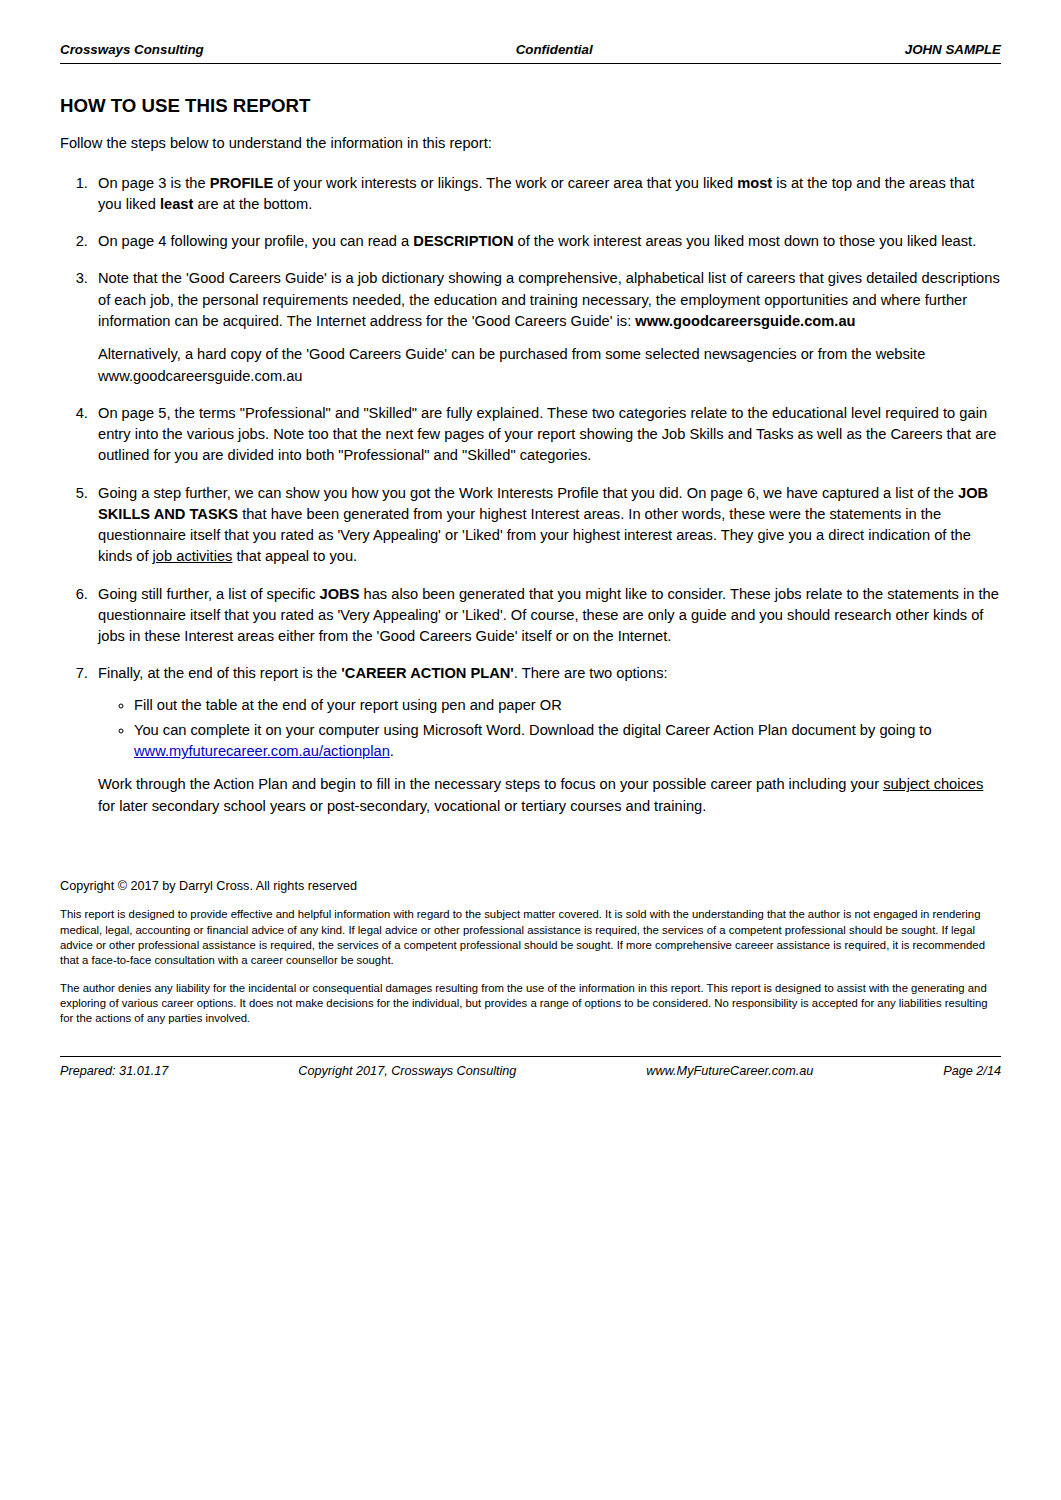Crossways Consulting Confidential JOHN SAMPLE
HOW TO USE THIS REPORT
Follow the steps below to understand the information in this report:
On page 3 is the PROFILE of your work interests or likings. The work or career area that you liked most is at the top and the areas that you liked least are at the bottom.
On page 4 following your profile, you can read a DESCRIPTION of the work interest areas you liked most down to those you liked least.
Note that the 'Good Careers Guide' is a job dictionary showing a comprehensive, alphabetical list of careers that gives detailed descriptions of each job, the personal requirements needed, the education and training necessary, the employment opportunities and where further information can be acquired. The Internet address for the 'Good Careers Guide' is: www.goodcareersguide.com.au
Alternatively, a hard copy of the 'Good Careers Guide' can be purchased from some selected newsagencies or from the website www.goodcareersguide.com.au
On page 5, the terms "Professional" and "Skilled" are fully explained. These two categories relate to the educational level required to gain entry into the various jobs. Note too that the next few pages of your report showing the Job Skills and Tasks as well as the Careers that are outlined for you are divided into both "Professional" and "Skilled" categories.
Going a step further, we can show you how you got the Work Interests Profile that you did. On page 6, we have captured a list of the JOB SKILLS AND TASKS that have been generated from your highest Interest areas. In other words, these were the statements in the questionnaire itself that you rated as 'Very Appealing' or 'Liked' from your highest interest areas. They give you a direct indication of the kinds of job activities that appeal to you.
Going still further, a list of specific JOBS has also been generated that you might like to consider. These jobs relate to the statements in the questionnaire itself that you rated as 'Very Appealing' or 'Liked'. Of course, these are only a guide and you should research other kinds of jobs in these Interest areas either from the 'Good Careers Guide' itself or on the Internet.
Finally, at the end of this report is the 'CAREER ACTION PLAN'. There are two options:
Fill out the table at the end of your report using pen and paper OR
You can complete it on your computer using Microsoft Word. Download the digital Career Action Plan document by going to www.myfuturecareer.com.au/actionplan.
Work through the Action Plan and begin to fill in the necessary steps to focus on your possible career path including your subject choices for later secondary school years or post-secondary, vocational or tertiary courses and training.
Copyright © 2017 by Darryl Cross. All rights reserved
This report is designed to provide effective and helpful information with regard to the subject matter covered. It is sold with the understanding that the author is not engaged in rendering medical, legal, accounting or financial advice of any kind. If legal advice or other professional assistance is required, the services of a competent professional should be sought. If legal advice or other professional assistance is required, the services of a competent professional should be sought. If more comprehensive careeer assistance is required, it is recommended that a face-to-face consultation with a career counsellor be sought.
The author denies any liability for the incidental or consequential damages resulting from the use of the information in this report. This report is designed to assist with the generating and exploring of various career options. It does not make decisions for the individual, but provides a range of options to be considered. No responsibility is accepted for any liabilities resulting for the actions of any parties involved.
Prepared: 31.01.17 Copyright 2017, Crossways Consulting www.MyFutureCareer.com.au Page 2/14